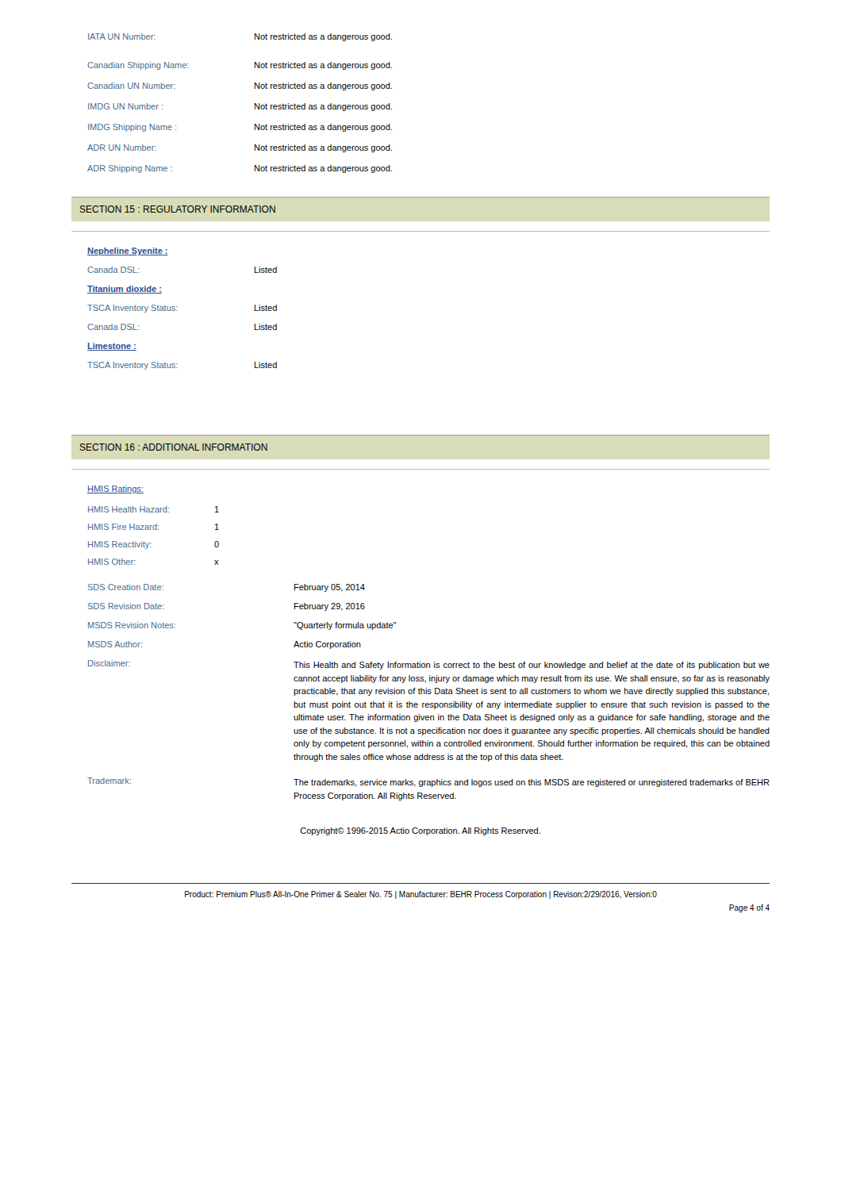IATA UN Number:
Not restricted as a dangerous good.
Canadian Shipping Name:
Not restricted as a dangerous good.
Canadian UN Number:
Not restricted as a dangerous good.
IMDG UN Number :
Not restricted as a dangerous good.
IMDG Shipping Name :
Not restricted as a dangerous good.
ADR UN Number:
Not restricted as a dangerous good.
ADR Shipping Name :
Not restricted as a dangerous good.
SECTION 15 : REGULATORY INFORMATION
Nepheline Syenite :
Canada DSL:
Listed
Titanium dioxide :
TSCA Inventory Status:
Listed
Canada DSL:
Listed
Limestone :
TSCA Inventory Status:
Listed
SECTION 16 : ADDITIONAL INFORMATION
HMIS Ratings:
HMIS Health Hazard:
1
HMIS Fire Hazard:
1
HMIS Reactivity:
0
HMIS Other:
x
SDS Creation Date:
February 05, 2014
SDS Revision Date:
February 29, 2016
MSDS Revision Notes:
"Quarterly formula update"
MSDS Author:
Actio Corporation
Disclaimer:
This Health and Safety Information is correct to the best of our knowledge and belief at the date of its publication but we cannot accept liability for any loss, injury or damage which may result from its use. We shall ensure, so far as is reasonably practicable, that any revision of this Data Sheet is sent to all customers to whom we have directly supplied this substance, but must point out that it is the responsibility of any intermediate supplier to ensure that such revision is passed to the ultimate user. The information given in the Data Sheet is designed only as a guidance for safe handling, storage and the use of the substance. It is not a specification nor does it guarantee any specific properties. All chemicals should be handled only by competent personnel, within a controlled environment. Should further information be required, this can be obtained through the sales office whose address is at the top of this data sheet.
Trademark:
The trademarks, service marks, graphics and logos used on this MSDS are registered or unregistered trademarks of BEHR Process Corporation. All Rights Reserved.
Copyright© 1996-2015 Actio Corporation. All Rights Reserved.
Product: Premium Plus® All-In-One Primer & Sealer No. 75 | Manufacturer: BEHR Process Corporation | Revison:2/29/2016, Version:0
Page 4 of 4